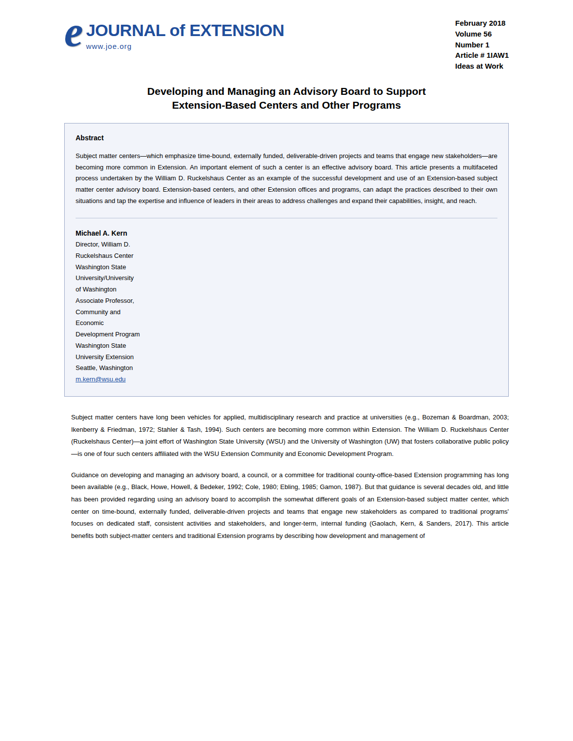e
JOURNAL of EXTENSION
www.joe.org
February 2018
Volume 56
Number 1
Article # 1IAW1
Ideas at Work
Developing and Managing an Advisory Board to Support
Extension-Based Centers and Other Programs
Abstract
Subject matter centers—which emphasize time-bound, externally funded, deliverable-driven projects and teams that engage new stakeholders—are becoming more common in Extension. An important element of such a center is an effective advisory board. This article presents a multifaceted process undertaken by the William D. Ruckelshaus Center as an example of the successful development and use of an Extension-based subject matter center advisory board. Extension-based centers, and other Extension offices and programs, can adapt the practices described to their own situations and tap the expertise and influence of leaders in their areas to address challenges and expand their capabilities, insight, and reach.
Michael A. Kern
Director, William D.
Ruckelshaus Center
Washington State
University/University
of Washington
Associate Professor,
Community and
Economic
Development Program
Washington State
University Extension
Seattle, Washington
m.kern@wsu.edu
Subject matter centers have long been vehicles for applied, multidisciplinary research and practice at universities (e.g., Bozeman & Boardman, 2003; Ikenberry & Friedman, 1972; Stahler & Tash, 1994). Such centers are becoming more common within Extension. The William D. Ruckelshaus Center (Ruckelshaus Center)—a joint effort of Washington State University (WSU) and the University of Washington (UW) that fosters collaborative public policy—is one of four such centers affiliated with the WSU Extension Community and Economic Development Program.
Guidance on developing and managing an advisory board, a council, or a committee for traditional county-office-based Extension programming has long been available (e.g., Black, Howe, Howell, & Bedeker, 1992; Cole, 1980; Ebling, 1985; Gamon, 1987). But that guidance is several decades old, and little has been provided regarding using an advisory board to accomplish the somewhat different goals of an Extension-based subject matter center, which center on time-bound, externally funded, deliverable-driven projects and teams that engage new stakeholders as compared to traditional programs' focuses on dedicated staff, consistent activities and stakeholders, and longer-term, internal funding (Gaolach, Kern, & Sanders, 2017). This article benefits both subject-matter centers and traditional Extension programs by describing how development and management of